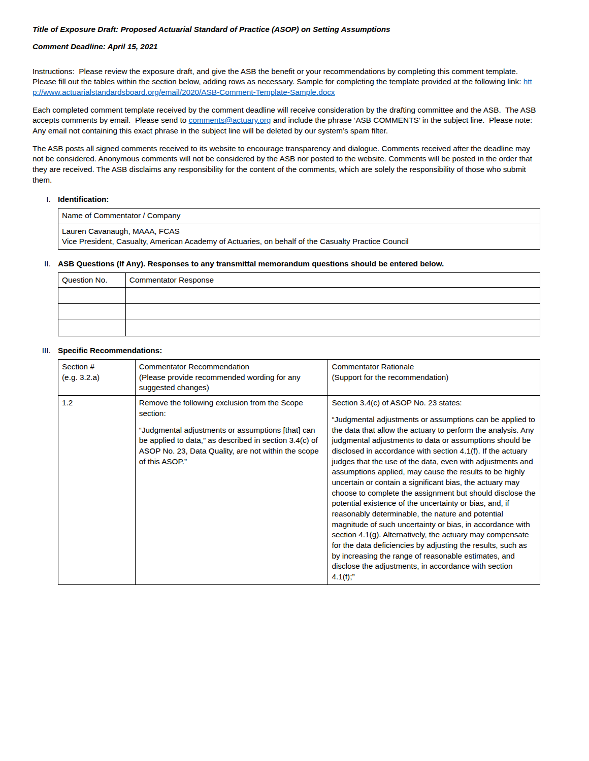Title of Exposure Draft: Proposed Actuarial Standard of Practice (ASOP) on Setting Assumptions
Comment Deadline: April 15, 2021
Instructions: Please review the exposure draft, and give the ASB the benefit or your recommendations by completing this comment template. Please fill out the tables within the section below, adding rows as necessary. Sample for completing the template provided at the following link: http://www.actuarialstandardsboard.org/email/2020/ASB-Comment-Template-Sample.docx
Each completed comment template received by the comment deadline will receive consideration by the drafting committee and the ASB. The ASB accepts comments by email. Please send to comments@actuary.org and include the phrase ‘ASB COMMENTS’ in the subject line. Please note: Any email not containing this exact phrase in the subject line will be deleted by our system’s spam filter.
The ASB posts all signed comments received to its website to encourage transparency and dialogue. Comments received after the deadline may not be considered. Anonymous comments will not be considered by the ASB nor posted to the website. Comments will be posted in the order that they are received. The ASB disclaims any responsibility for the content of the comments, which are solely the responsibility of those who submit them.
Identification:
| Name of Commentator / Company |
| Lauren Cavanaugh, MAAA, FCAS Vice President, Casualty, American Academy of Actuaries, on behalf of the Casualty Practice Council |
ASB Questions (If Any). Responses to any transmittal memorandum questions should be entered below.
| Question No. | Commentator Response |
Specific Recommendations:
| Section # (e.g. 3.2.a) | Commentator Recommendation (Please provide recommended wording for any suggested changes) | Commentator Rationale (Support for the recommendation) |
| 1.2 | Remove the following exclusion from the Scope section: “Judgmental adjustments or assumptions [that] can be applied to data,” as described in section 3.4(c) of ASOP No. 23, Data Quality, are not within the scope of this ASOP.” | Section 3.4(c) of ASOP No. 23 states: “Judgmental adjustments or assumptions can be applied to the data that allow the actuary to perform the analysis. Any judgmental adjustments to data or assumptions should be disclosed in accordance with section 4.1(f). If the actuary judges that the use of the data, even with adjustments and assumptions applied, may cause the results to be highly uncertain or contain a significant bias, the actuary may choose to complete the assignment but should disclose the potential existence of the uncertainty or bias, and, if reasonably determinable, the nature and potential magnitude of such uncertainty or bias, in accordance with section 4.1(g). Alternatively, the actuary may compensate for the data deficiencies by adjusting the results, such as by increasing the range of reasonable estimates, and disclose the adjustments, in accordance with section 4.1(f);” |